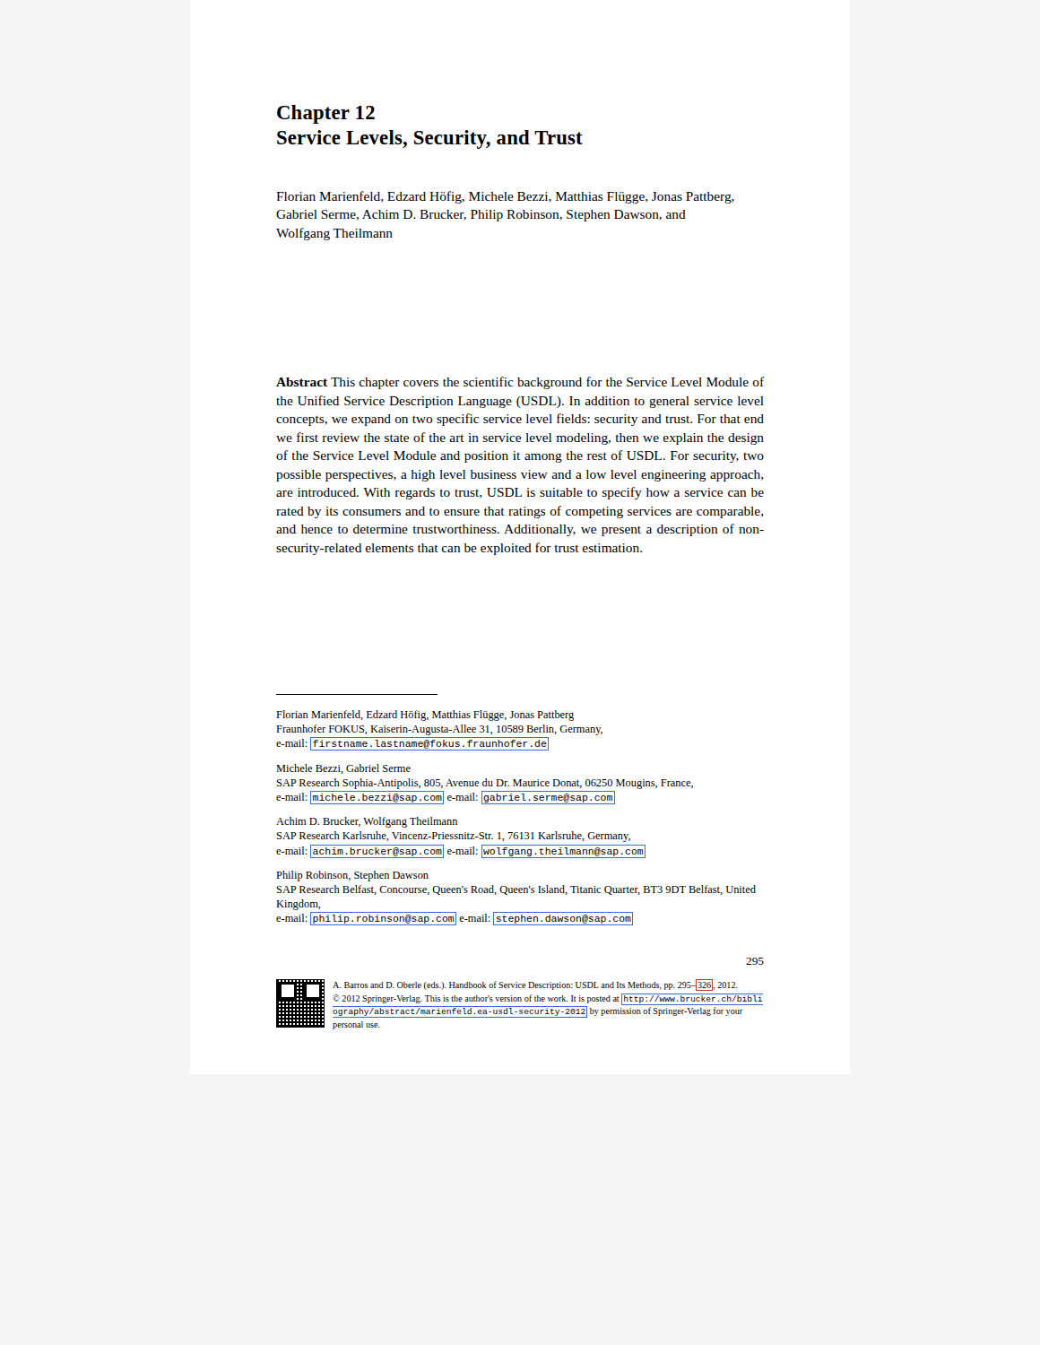Chapter 12 Service Levels, Security, and Trust
Florian Marienfeld, Edzard Höfig, Michele Bezzi, Matthias Flügge, Jonas Pattberg,
Gabriel Serme, Achim D. Brucker, Philip Robinson, Stephen Dawson, and
Wolfgang Theilmann
Abstract This chapter covers the scientific background for the Service Level Module of the Unified Service Description Language (USDL). In addition to general service level concepts, we expand on two specific service level fields: security and trust. For that end we first review the state of the art in service level modeling, then we explain the design of the Service Level Module and position it among the rest of USDL. For security, two possible perspectives, a high level business view and a low level engineering approach, are introduced. With regards to trust, USDL is suitable to specify how a service can be rated by its consumers and to ensure that ratings of competing services are comparable, and hence to determine trustworthiness. Additionally, we present a description of non-security-related elements that can be exploited for trust estimation.
Florian Marienfeld, Edzard Höfig, Matthias Flügge, Jonas Pattberg
Fraunhofer FOKUS, Kaiserin-Augusta-Allee 31, 10589 Berlin, Germany,
e-mail: firstname.lastname@fokus.fraunhofer.de
Michele Bezzi, Gabriel Serme
SAP Research Sophia-Antipolis, 805, Avenue du Dr. Maurice Donat, 06250 Mougins, France,
e-mail: michele.bezzi@sap.com e-mail: gabriel.serme@sap.com
Achim D. Brucker, Wolfgang Theilmann
SAP Research Karlsruhe, Vincenz-Priessnitz-Str. 1, 76131 Karlsruhe, Germany,
e-mail: achim.brucker@sap.com e-mail: wolfgang.theilmann@sap.com
Philip Robinson, Stephen Dawson
SAP Research Belfast, Concourse, Queen's Road, Queen's Island, Titanic Quarter, BT3 9DT Belfast, United Kingdom,
e-mail: philip.robinson@sap.com e-mail: stephen.dawson@sap.com
295
A. Barros and D. Oberle (eds.). Handbook of Service Description: USDL and Its Methods, pp. 295–326, 2012.
© 2012 Springer-Verlag. This is the author's version of the work. It is posted at http://www.brucker.ch/bibliography/abstract/marienfeld.ea-usdl-security-2012 by permission of Springer-Verlag for your personal use.